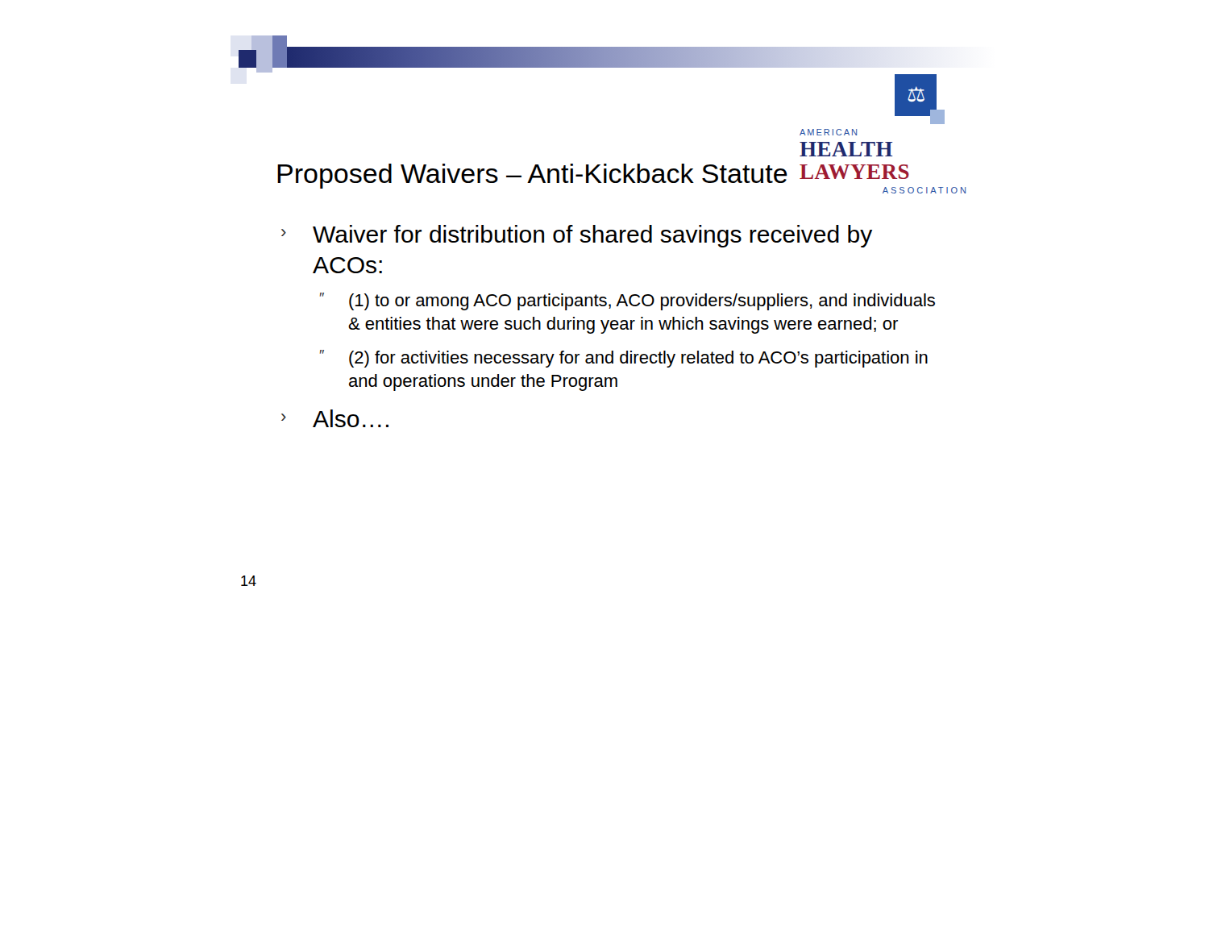⚖
AMERICAN
HEALTH LAWYERS
ASSOCIATION
Proposed Waivers – Anti-Kickback Statute
Waiver for distribution of shared savings received by ACOs:
(1) to or among ACO participants, ACO providers/suppliers, and individuals & entities that were such during year in which savings were earned; or
(2) for activities necessary for and directly related to ACO’s participation in and operations under the Program
Also….
14